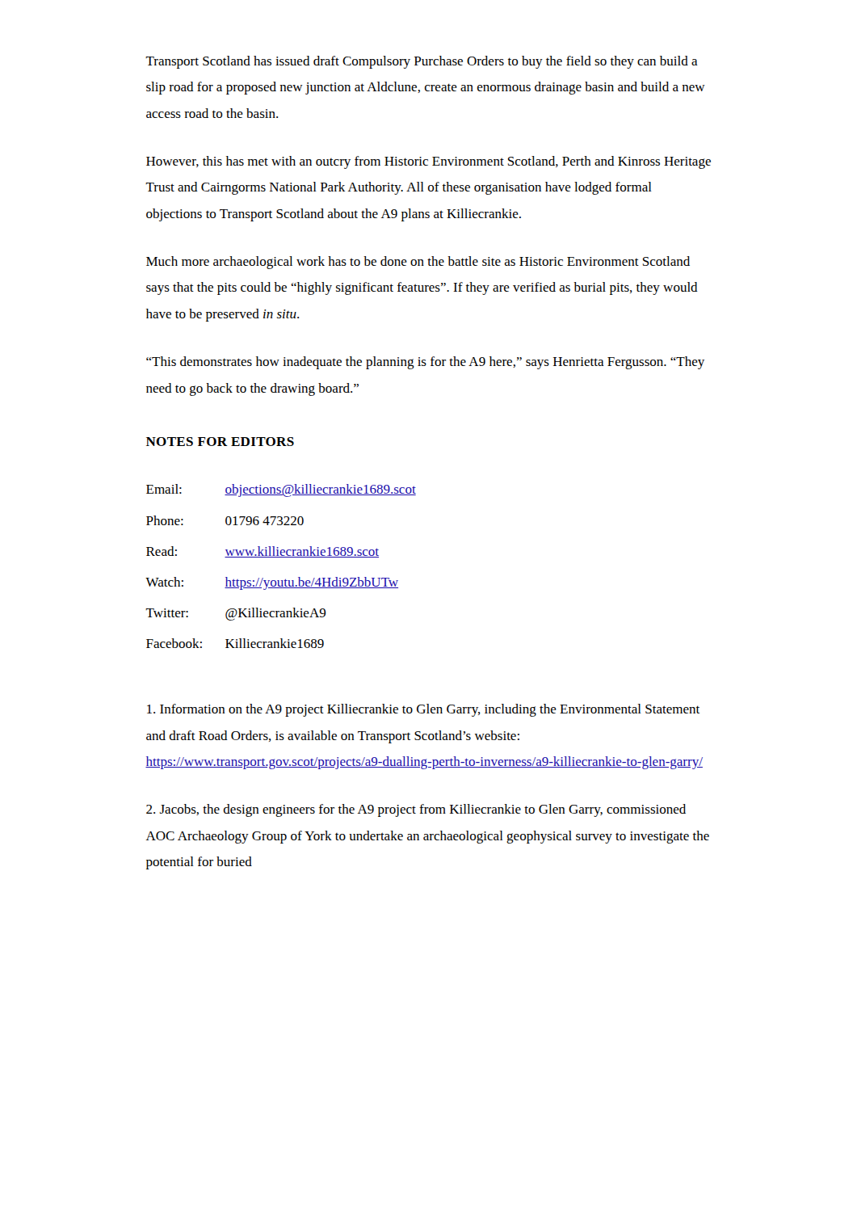Transport Scotland has issued draft Compulsory Purchase Orders to buy the field so they can build a slip road for a proposed new junction at Aldclune, create an enormous drainage basin and build a new access road to the basin.
However, this has met with an outcry from Historic Environment Scotland, Perth and Kinross Heritage Trust and Cairngorms National Park Authority. All of these organisation have lodged formal objections to Transport Scotland about the A9 plans at Killiecrankie.
Much more archaeological work has to be done on the battle site as Historic Environment Scotland says that the pits could be “highly significant features”. If they are verified as burial pits, they would have to be preserved in situ.
“This demonstrates how inadequate the planning is for the A9 here,” says Henrietta Fergusson. “They need to go back to the drawing board.”
NOTES FOR EDITORS
| Email: | objections@killiecrankie1689.scot |
| Phone: | 01796 473220 |
| Read: | www.killiecrankie1689.scot |
| Watch: | https://youtu.be/4Hdi9ZbbUTw |
| Twitter: | @KilliecrankieA9 |
| Facebook: | Killiecrankie1689 |
1. Information on the A9 project Killiecrankie to Glen Garry, including the Environmental Statement and draft Road Orders, is available on Transport Scotland’s website: https://www.transport.gov.scot/projects/a9-dualling-perth-to-inverness/a9-killiecrankie-to-glen-garry/
2. Jacobs, the design engineers for the A9 project from Killiecrankie to Glen Garry, commissioned AOC Archaeology Group of York to undertake an archaeological geophysical survey to investigate the potential for buried